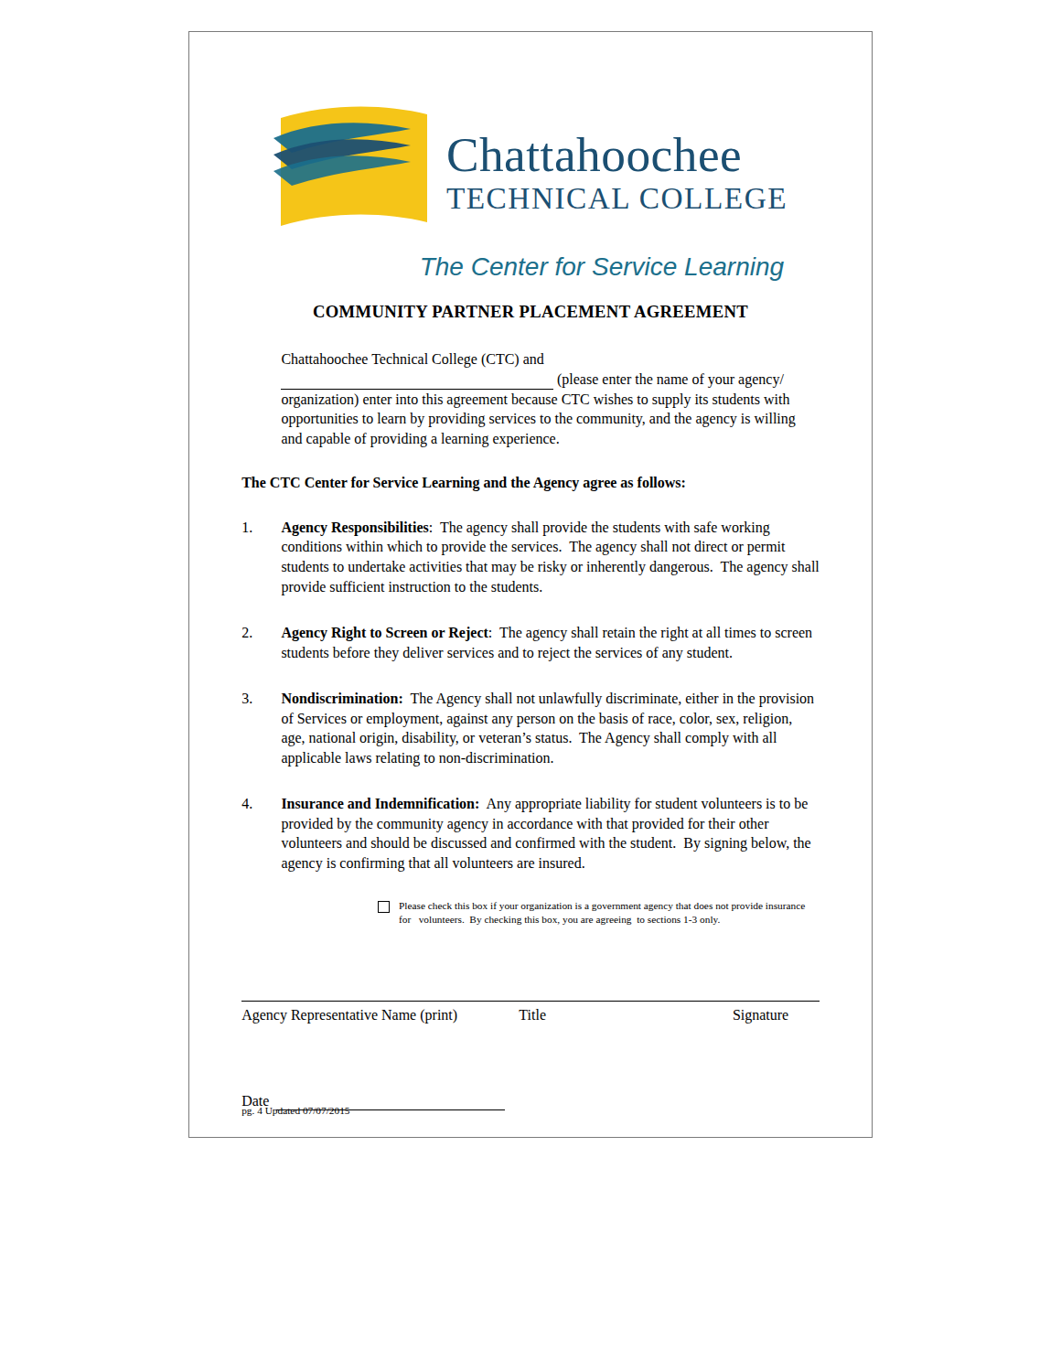Chattahoochee
TECHNICAL COLLEGE
The Center for Service Learning
COMMUNITY PARTNER PLACEMENT AGREEMENT
Chattahoochee Technical College (CTC) and (please enter the name of your agency/ organization) enter into this agreement because CTC wishes to supply its students with opportunities to learn by providing services to the community, and the agency is willing and capable of providing a learning experience.
The CTC Center for Service Learning and the Agency agree as follows:
1. Agency Responsibilities: The agency shall provide the students with safe working conditions within which to provide the services. The agency shall not direct or permit students to undertake activities that may be risky or inherently dangerous. The agency shall provide sufficient instruction to the students.
2. Agency Right to Screen or Reject: The agency shall retain the right at all times to screen students before they deliver services and to reject the services of any student.
3. Nondiscrimination: The Agency shall not unlawfully discriminate, either in the provision of Services or employment, against any person on the basis of race, color, sex, religion, age, national origin, disability, or veteran’s status. The Agency shall comply with all applicable laws relating to non-discrimination.
4. Insurance and Indemnification: Any appropriate liability for student volunteers is to be provided by the community agency in accordance with that provided for their other volunteers and should be discussed and confirmed with the student. By signing below, the agency is confirming that all volunteers are insured.
Please check this box if your organization is a government agency that does not provide insurance for volunteers. By checking this box, you are agreeing to sections 1-3 only.
Agency Representative Name (print)
Title
Signature
Date
pg. 4 Updated 07/07/2015